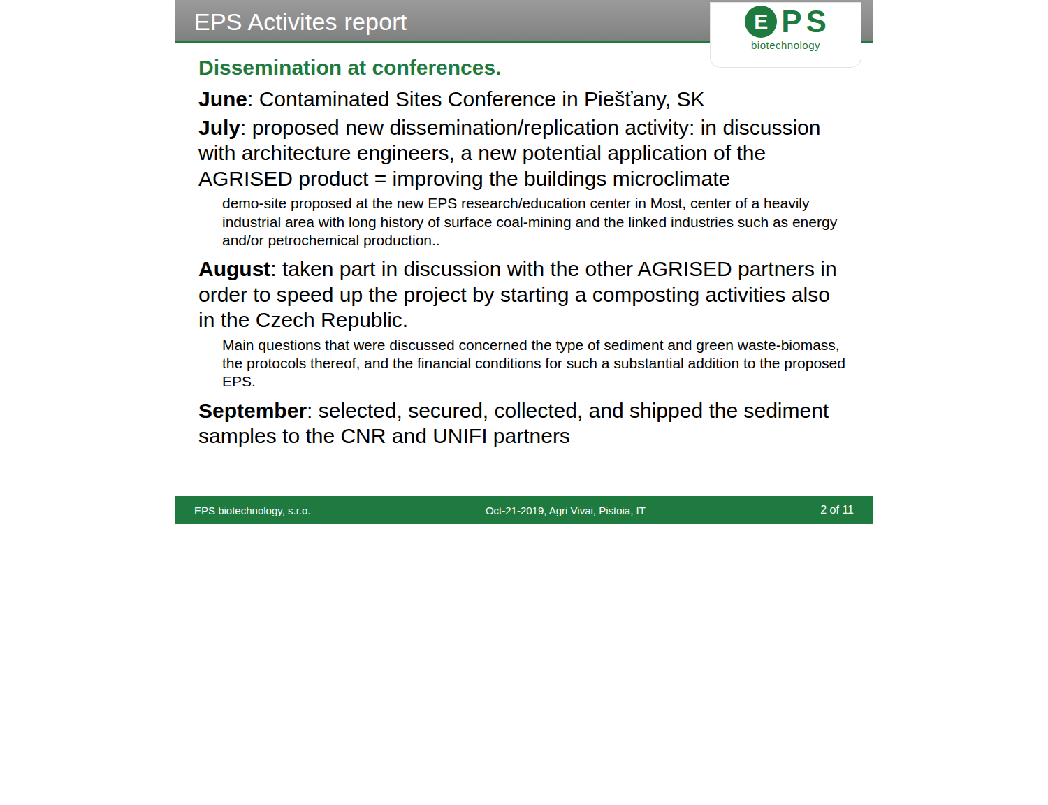EPS Activites report
EPS
biotechnology
Dissemination at conferences.
June: Contaminated Sites Conference in Piešťany, SK
July: proposed new dissemination/replication activity: in discussion with architecture engineers, a new potential application of the AGRISED product = improving the buildings microclimate
demo-site proposed at the new EPS research/education center in Most, center of a heavily industrial area with long history of surface coal-mining and the linked industries such as energy and/or petrochemical production..
August: taken part in discussion with the other AGRISED partners in order to speed up the project by starting a composting activities also in the Czech Republic.
Main questions that were discussed concerned the type of sediment and green waste-biomass, the protocols thereof, and the financial conditions for such a substantial addition to the proposed EPS.
September: selected, secured, collected, and shipped the sediment samples to the CNR and UNIFI partners
EPS biotechnology, s.r.o.
Oct-21-2019, Agri Vivai, Pistoia, IT
2 of 11